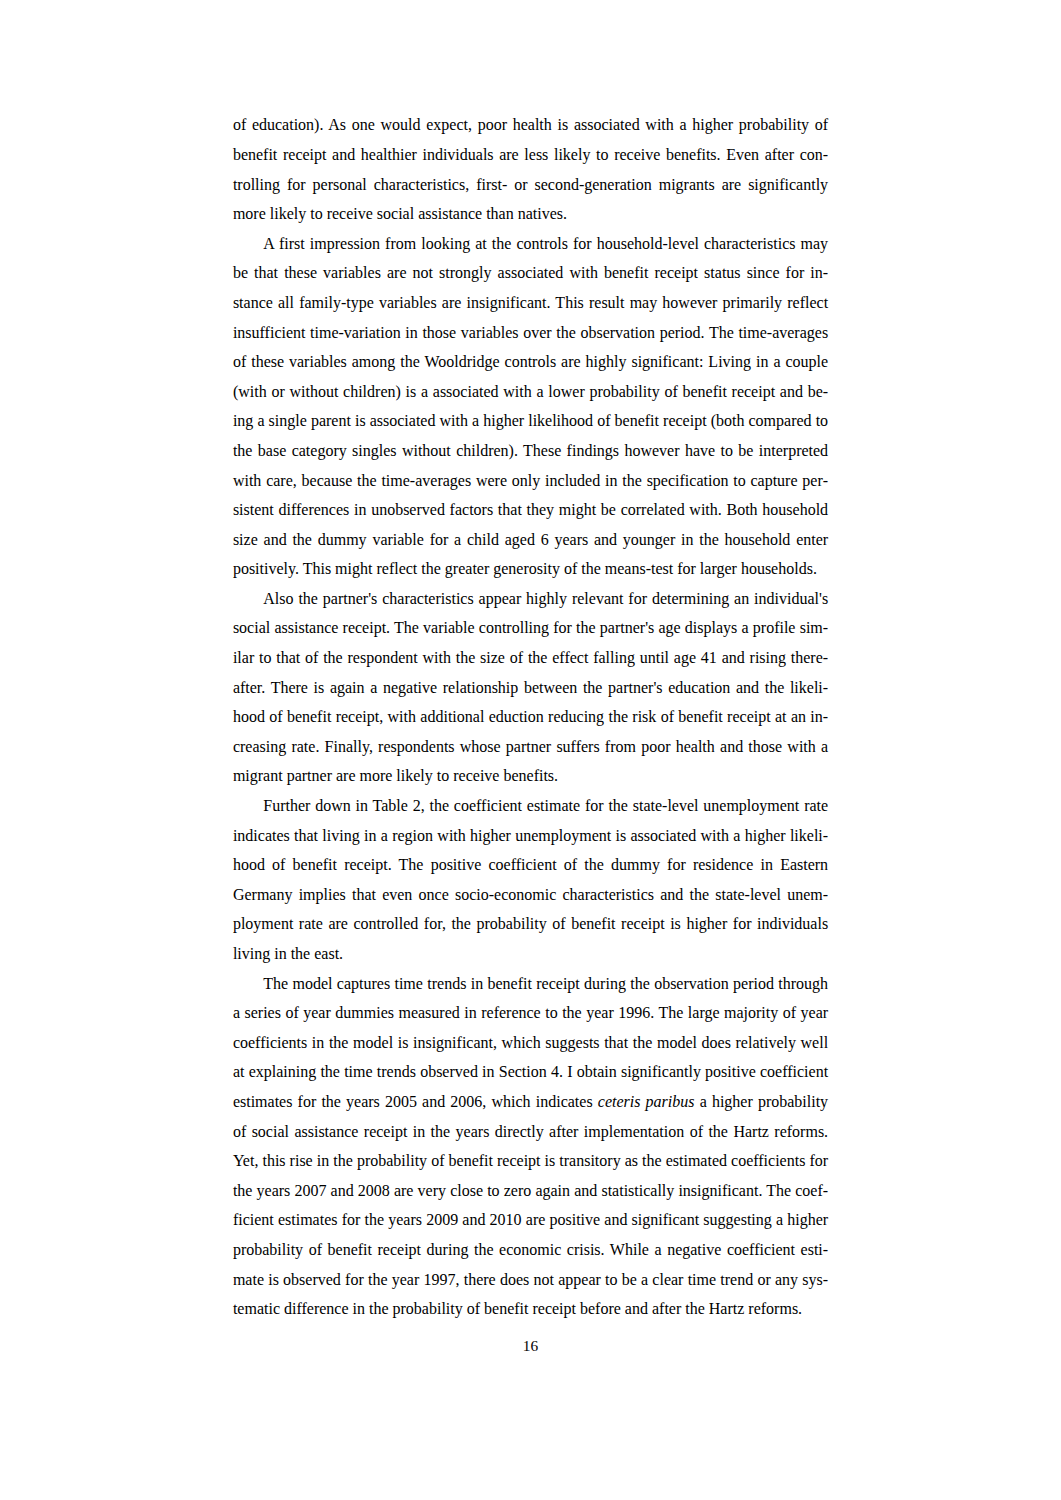of education). As one would expect, poor health is associated with a higher probability of benefit receipt and healthier individuals are less likely to receive benefits. Even after controlling for personal characteristics, first- or second-generation migrants are significantly more likely to receive social assistance than natives.
A first impression from looking at the controls for household-level characteristics may be that these variables are not strongly associated with benefit receipt status since for instance all family-type variables are insignificant. This result may however primarily reflect insufficient time-variation in those variables over the observation period. The time-averages of these variables among the Wooldridge controls are highly significant: Living in a couple (with or without children) is a associated with a lower probability of benefit receipt and being a single parent is associated with a higher likelihood of benefit receipt (both compared to the base category singles without children). These findings however have to be interpreted with care, because the time-averages were only included in the specification to capture persistent differences in unobserved factors that they might be correlated with. Both household size and the dummy variable for a child aged 6 years and younger in the household enter positively. This might reflect the greater generosity of the means-test for larger households.
Also the partner's characteristics appear highly relevant for determining an individual's social assistance receipt. The variable controlling for the partner's age displays a profile similar to that of the respondent with the size of the effect falling until age 41 and rising thereafter. There is again a negative relationship between the partner's education and the likelihood of benefit receipt, with additional eduction reducing the risk of benefit receipt at an increasing rate. Finally, respondents whose partner suffers from poor health and those with a migrant partner are more likely to receive benefits.
Further down in Table 2, the coefficient estimate for the state-level unemployment rate indicates that living in a region with higher unemployment is associated with a higher likelihood of benefit receipt. The positive coefficient of the dummy for residence in Eastern Germany implies that even once socio-economic characteristics and the state-level unemployment rate are controlled for, the probability of benefit receipt is higher for individuals living in the east.
The model captures time trends in benefit receipt during the observation period through a series of year dummies measured in reference to the year 1996. The large majority of year coefficients in the model is insignificant, which suggests that the model does relatively well at explaining the time trends observed in Section 4. I obtain significantly positive coefficient estimates for the years 2005 and 2006, which indicates ceteris paribus a higher probability of social assistance receipt in the years directly after implementation of the Hartz reforms. Yet, this rise in the probability of benefit receipt is transitory as the estimated coefficients for the years 2007 and 2008 are very close to zero again and statistically insignificant. The coefficient estimates for the years 2009 and 2010 are positive and significant suggesting a higher probability of benefit receipt during the economic crisis. While a negative coefficient estimate is observed for the year 1997, there does not appear to be a clear time trend or any systematic difference in the probability of benefit receipt before and after the Hartz reforms.
16